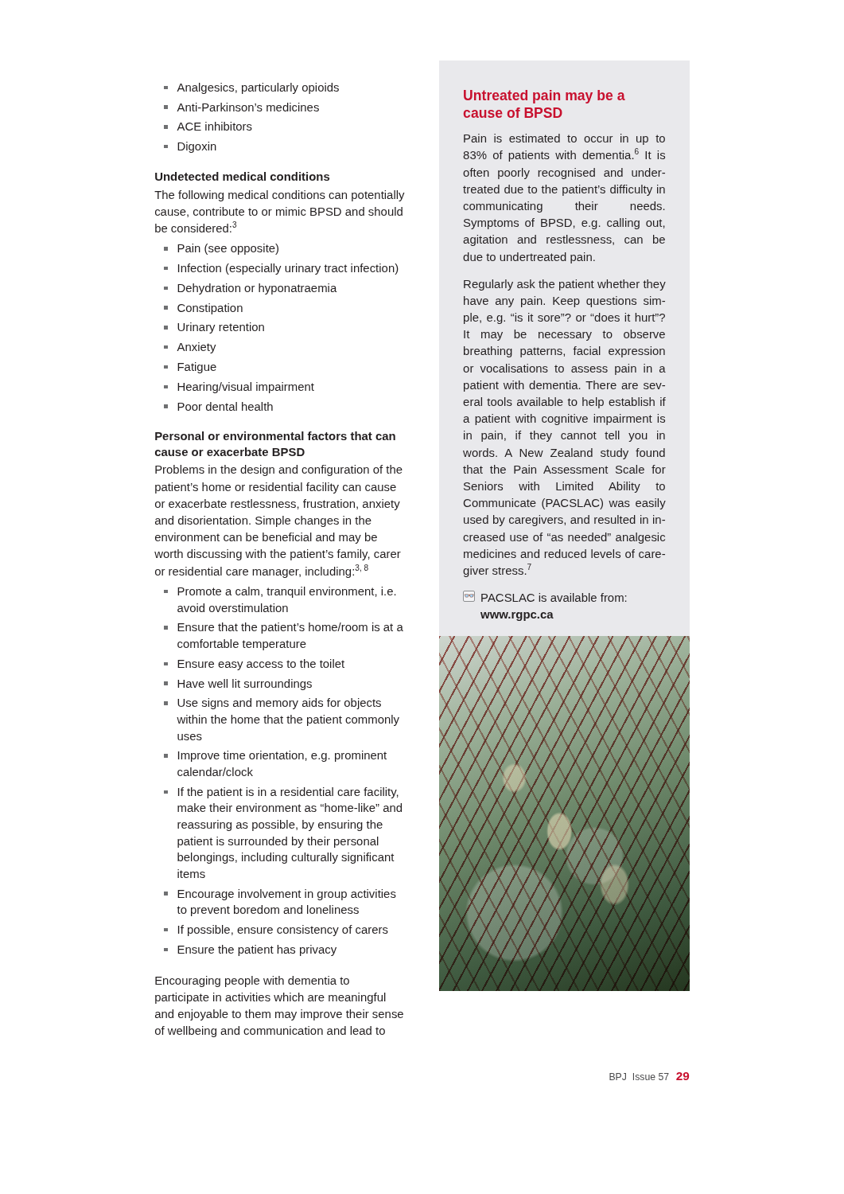Analgesics, particularly opioids
Anti-Parkinson’s medicines
ACE inhibitors
Digoxin
Undetected medical conditions
The following medical conditions can potentially cause, contribute to or mimic BPSD and should be considered:3
Pain (see opposite)
Infection (especially urinary tract infection)
Dehydration or hyponatraemia
Constipation
Urinary retention
Anxiety
Fatigue
Hearing/visual impairment
Poor dental health
Personal or environmental factors that can cause or exacerbate BPSD
Problems in the design and configuration of the patient’s home or residential facility can cause or exacerbate restlessness, frustration, anxiety and disorientation. Simple changes in the environment can be beneficial and may be worth discussing with the patient’s family, carer or residential care manager, including:3, 8
Promote a calm, tranquil environment, i.e. avoid overstimulation
Ensure that the patient’s home/room is at a comfortable temperature
Ensure easy access to the toilet
Have well lit surroundings
Use signs and memory aids for objects within the home that the patient commonly uses
Improve time orientation, e.g. prominent calendar/clock
If the patient is in a residential care facility, make their environment as “home-like” and reassuring as possible, by ensuring the patient is surrounded by their personal belongings, including culturally significant items
Encourage involvement in group activities to prevent boredom and loneliness
If possible, ensure consistency of carers
Ensure the patient has privacy
Encouraging people with dementia to participate in activities which are meaningful and enjoyable to them may improve their sense of wellbeing and communication and lead to
Untreated pain may be a cause of BPSD
Pain is estimated to occur in up to 83% of patients with dementia.6 It is often poorly recognised and undertreated due to the patient’s difficulty in communicating their needs. Symptoms of BPSD, e.g. calling out, agitation and restlessness, can be due to undertreated pain.
Regularly ask the patient whether they have any pain. Keep questions simple, e.g. “is it sore”? or “does it hurt”? It may be necessary to observe breathing patterns, facial expression or vocalisations to assess pain in a patient with dementia. There are several tools available to help establish if a patient with cognitive impairment is in pain, if they cannot tell you in words. A New Zealand study found that the Pain Assessment Scale for Seniors with Limited Ability to Communicate (PACSLAC) was easily used by caregivers, and resulted in increased use of “as needed” analgesic medicines and reduced levels of caregiver stress.7
👓 PACSLAC is available from: www.rgpc.ca
BPJ Issue 57 29